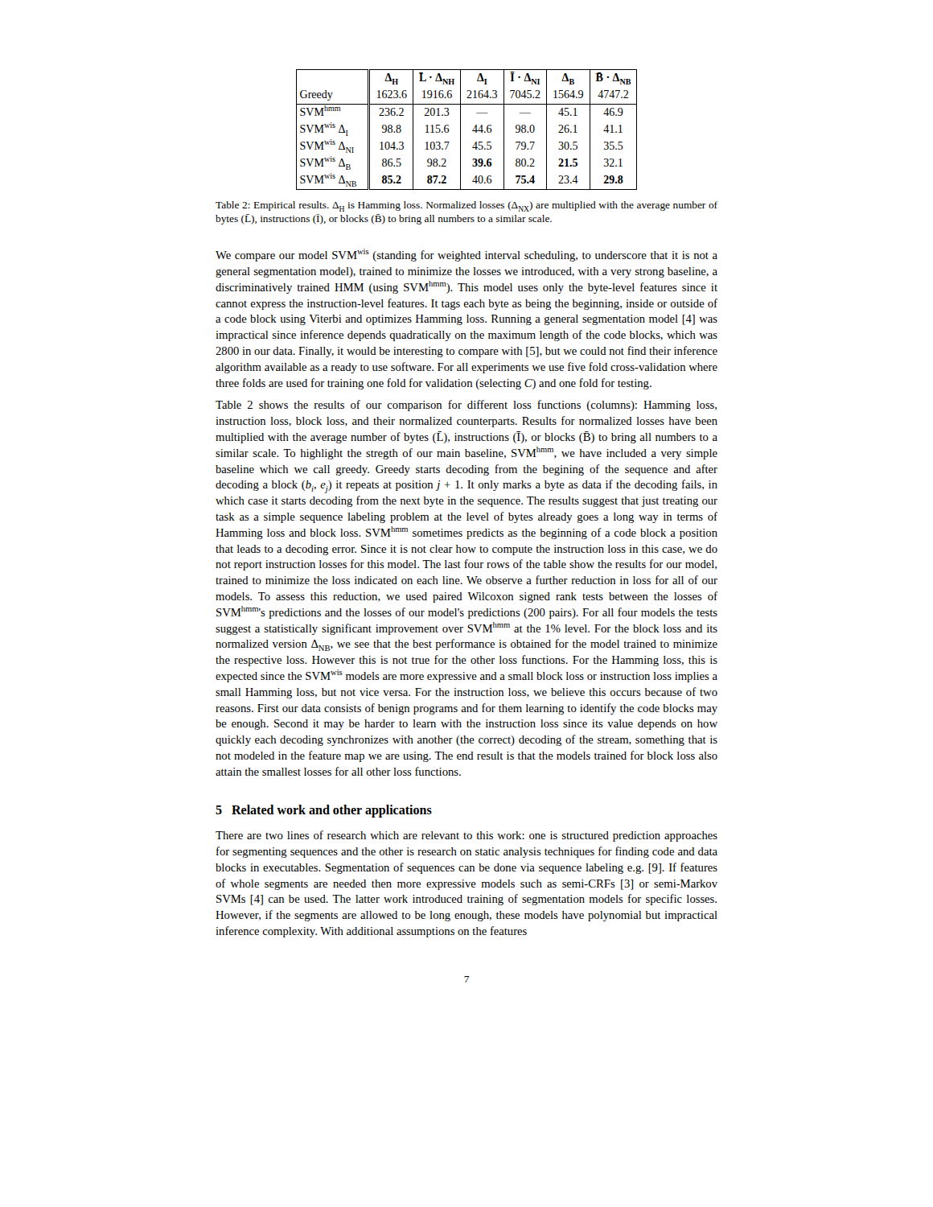| | Δ H | L̄ · Δ NH | Δ I | Ī · Δ NI | Δ B | B̄ · Δ NB |
| --- | --- | --- | --- | --- | --- | --- |
| Greedy | 1623.6 | 1916.6 | 2164.3 | 7045.2 | 1564.9 | 4747.2 |
| SVM hmm | 236.2 | 201.3 | — | — | 45.1 | 46.9 |
| SVM wis Δ I | 98.8 | 115.6 | 44.6 | 98.0 | 26.1 | 41.1 |
| SVM wis Δ NI | 104.3 | 103.7 | 45.5 | 79.7 | 30.5 | 35.5 |
| SVM wis Δ B | 86.5 | 98.2 | 39.6 | 80.2 | 21.5 | 32.1 |
| SVM wis Δ NB | 85.2 | 87.2 | 40.6 | 75.4 | 23.4 | 29.8 |
Table 2: Empirical results. ΔH is Hamming loss. Normalized losses (ΔNX) are multiplied with the average number of bytes (L̄), instructions (Ī), or blocks (B̄) to bring all numbers to a similar scale.
We compare our model SVMwis (standing for weighted interval scheduling, to underscore that it is not a general segmentation model), trained to minimize the losses we introduced, with a very strong baseline, a discriminatively trained HMM (using SVMhmm). This model uses only the byte-level features since it cannot express the instruction-level features. It tags each byte as being the beginning, inside or outside of a code block using Viterbi and optimizes Hamming loss. Running a general segmentation model [4] was impractical since inference depends quadratically on the maximum length of the code blocks, which was 2800 in our data. Finally, it would be interesting to compare with [5], but we could not find their inference algorithm available as a ready to use software. For all experiments we use five fold cross-validation where three folds are used for training one fold for validation (selecting C) and one fold for testing.
Table 2 shows the results of our comparison for different loss functions (columns): Hamming loss, instruction loss, block loss, and their normalized counterparts. Results for normalized losses have been multiplied with the average number of bytes (L̄), instructions (Ī), or blocks (B̄) to bring all numbers to a similar scale. To highlight the stregth of our main baseline, SVMhmm, we have included a very simple baseline which we call greedy. Greedy starts decoding from the begining of the sequence and after decoding a block (bi, ej) it repeats at position j + 1. It only marks a byte as data if the decoding fails, in which case it starts decoding from the next byte in the sequence. The results suggest that just treating our task as a simple sequence labeling problem at the level of bytes already goes a long way in terms of Hamming loss and block loss. SVMhmm sometimes predicts as the beginning of a code block a position that leads to a decoding error. Since it is not clear how to compute the instruction loss in this case, we do not report instruction losses for this model. The last four rows of the table show the results for our model, trained to minimize the loss indicated on each line. We observe a further reduction in loss for all of our models. To assess this reduction, we used paired Wilcoxon signed rank tests between the losses of SVMhmm's predictions and the losses of our model's predictions (200 pairs). For all four models the tests suggest a statistically significant improvement over SVMhmm at the 1% level. For the block loss and its normalized version ΔNB, we see that the best performance is obtained for the model trained to minimize the respective loss. However this is not true for the other loss functions. For the Hamming loss, this is expected since the SVMwis models are more expressive and a small block loss or instruction loss implies a small Hamming loss, but not vice versa. For the instruction loss, we believe this occurs because of two reasons. First our data consists of benign programs and for them learning to identify the code blocks may be enough. Second it may be harder to learn with the instruction loss since its value depends on how quickly each decoding synchronizes with another (the correct) decoding of the stream, something that is not modeled in the feature map we are using. The end result is that the models trained for block loss also attain the smallest losses for all other loss functions.
5 Related work and other applications
There are two lines of research which are relevant to this work: one is structured prediction approaches for segmenting sequences and the other is research on static analysis techniques for finding code and data blocks in executables. Segmentation of sequences can be done via sequence labeling e.g. [9]. If features of whole segments are needed then more expressive models such as semi-CRFs [3] or semi-Markov SVMs [4] can be used. The latter work introduced training of segmentation models for specific losses. However, if the segments are allowed to be long enough, these models have polynomial but impractical inference complexity. With additional assumptions on the features
7